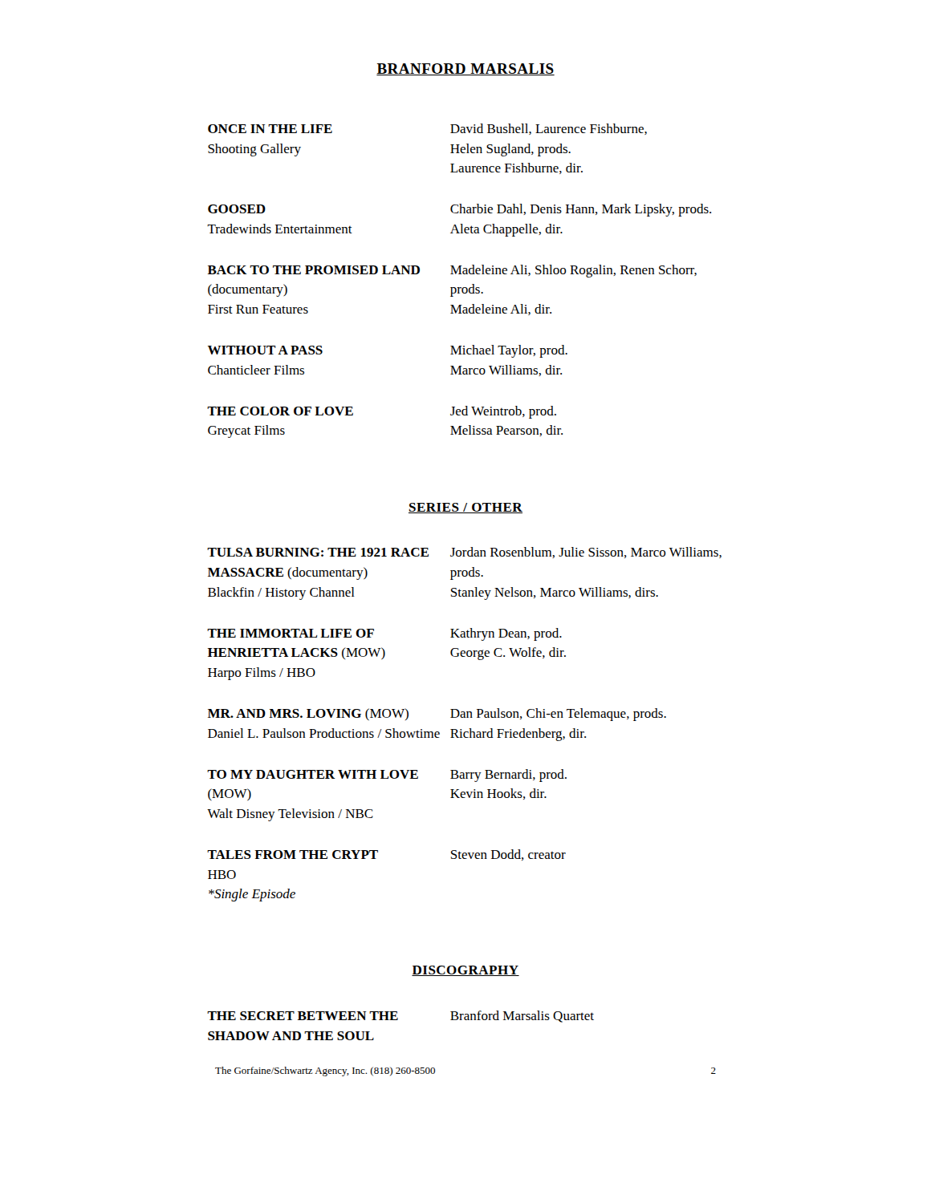BRANFORD MARSALIS
| Once in the Life Shooting Gallery | David Bushell, Laurence Fishburne, Helen Sugland, prods. Laurence Fishburne, dir. |
| Goosed Tradewinds Entertainment | Charbie Dahl, Denis Hann, Mark Lipsky, prods. Aleta Chappelle, dir. |
| Back to the Promised Land (documentary) First Run Features | Madeleine Ali, Shloo Rogalin, Renen Schorr, prods. Madeleine Ali, dir. |
| Without a Pass Chanticleer Films | Michael Taylor, prod. Marco Williams, dir. |
| The Color of Love Greycat Films | Jed Weintrob, prod. Melissa Pearson, dir. |
SERIES / OTHER
| Tulsa Burning: The 1921 Race Massacre (documentary) Blackfin / History Channel | Jordan Rosenblum, Julie Sisson, Marco Williams, prods. Stanley Nelson, Marco Williams, dirs. |
| The Immortal Life of Henrietta Lacks (MOW) Harpo Films / HBO | Kathryn Dean, prod. George C. Wolfe, dir. |
| Mr. and Mrs. Loving (MOW) Daniel L. Paulson Productions / Showtime | Dan Paulson, Chi-en Telemaque, prods. Richard Friedenberg, dir. |
| To My Daughter with Love (MOW) Walt Disney Television / NBC | Barry Bernardi, prod. Kevin Hooks, dir. |
| Tales from the Crypt HBO *Single Episode | Steven Dodd, creator |
DISCOGRAPHY
| The Secret Between the Shadow and the Soul | Branford Marsalis Quartet |
The Gorfaine/Schwartz Agency, Inc. (818) 260-8500 2